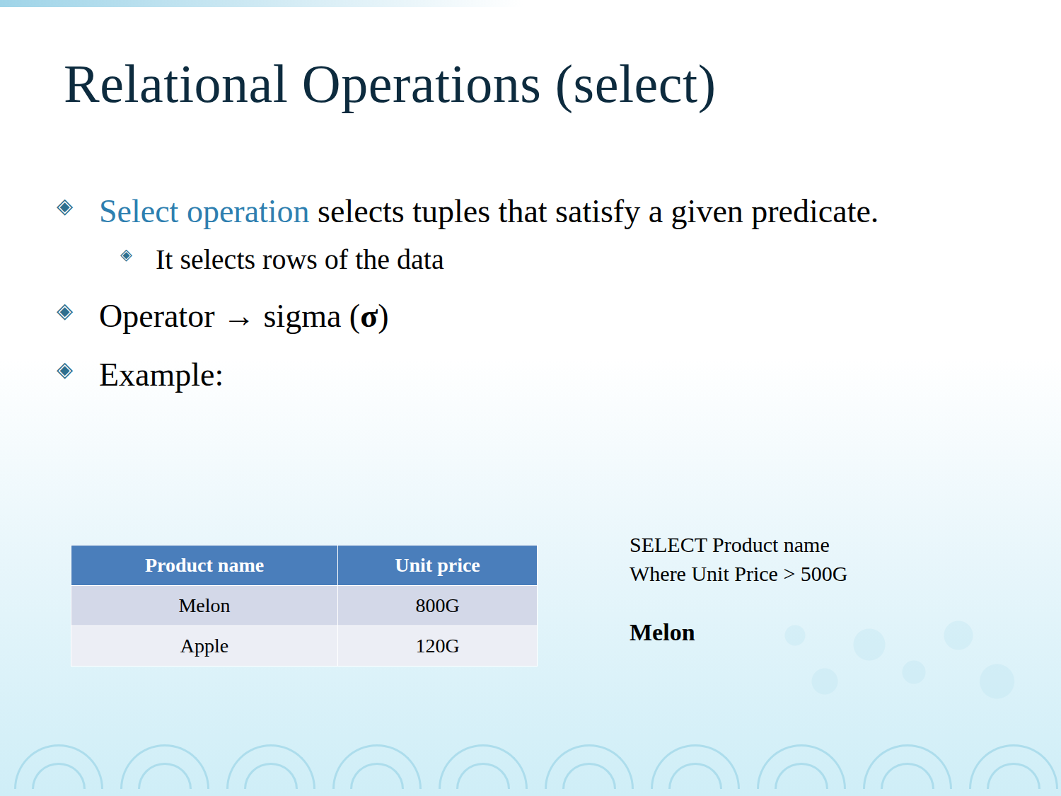Relational Operations (select)
Select operation selects tuples that satisfy a given predicate.
It selects rows of the data
Operator → sigma (σ)
Example:
| Product name | Unit price |
| --- | --- |
| Melon | 800G |
| Apple | 120G |
SELECT Product name
Where Unit Price > 500G Melon